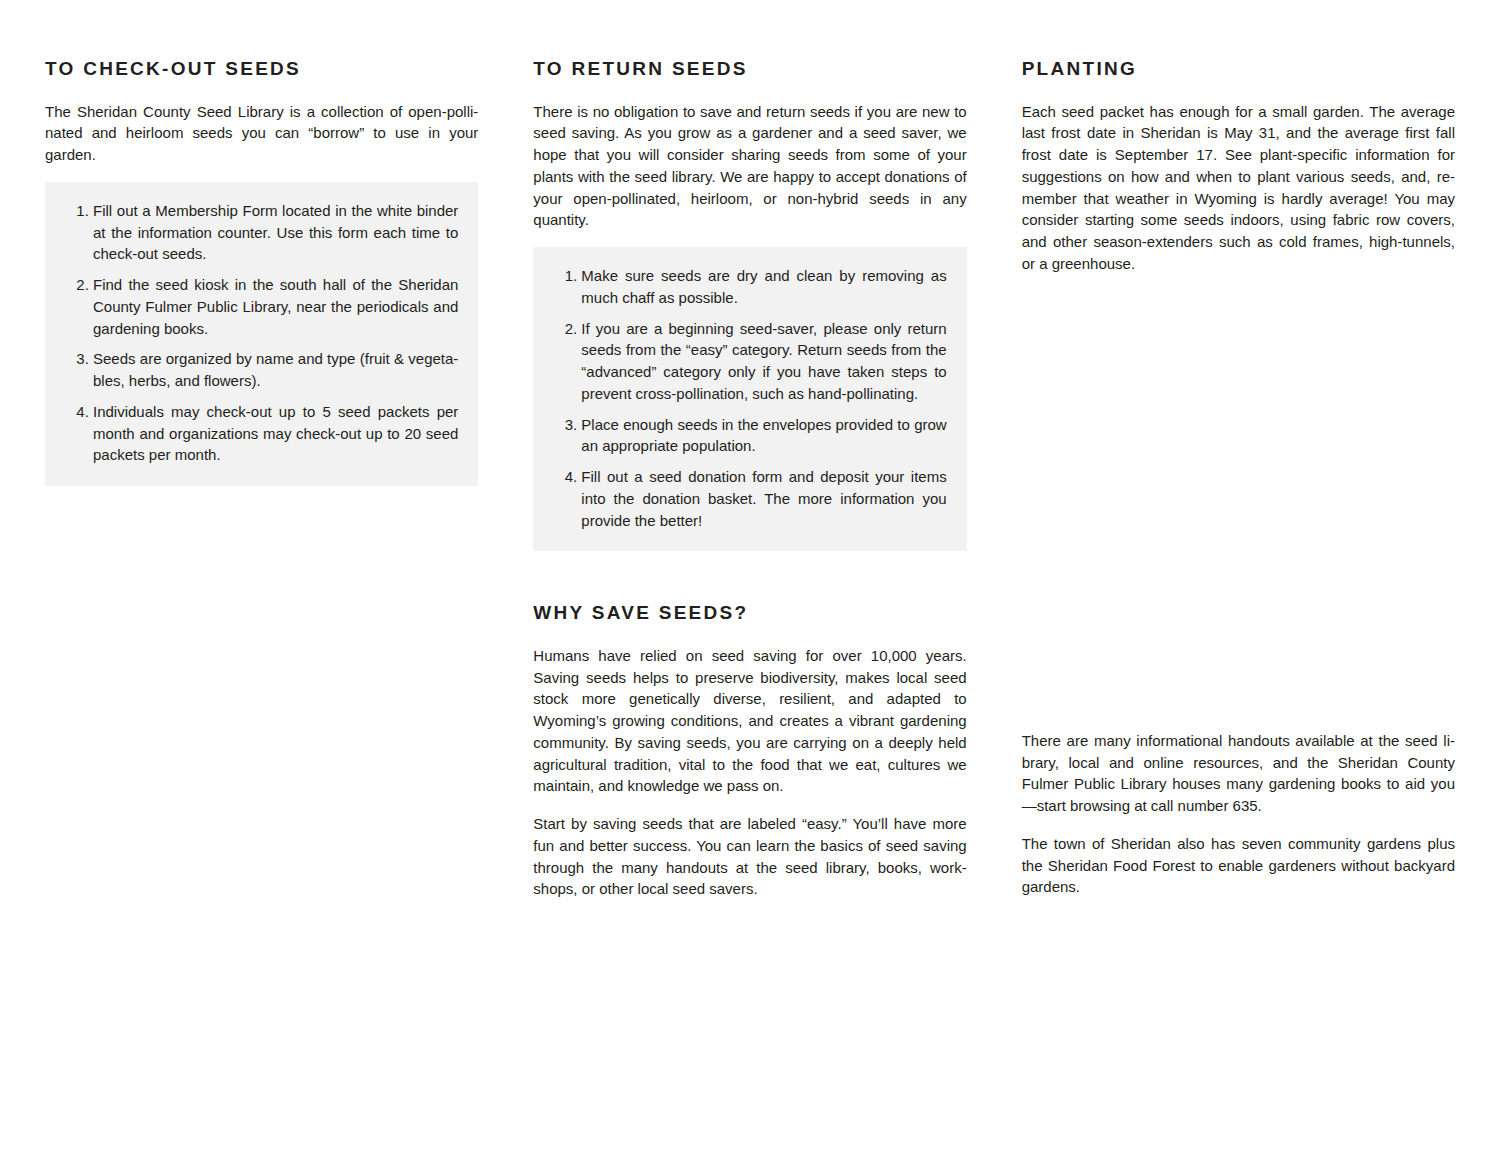To Check-Out Seeds
The Sheridan County Seed Library is a collection of open-pollinated and heirloom seeds you can “borrow” to use in your garden.
Fill out a Membership Form located in the white binder at the information counter. Use this form each time to check-out seeds.
Find the seed kiosk in the south hall of the Sheridan County Fulmer Public Library, near the periodicals and gardening books.
Seeds are organized by name and type (fruit & vegetables, herbs, and flowers).
Individuals may check-out up to 5 seed packets per month and organizations may check-out up to 20 seed packets per month.
To Return Seeds
There is no obligation to save and return seeds if you are new to seed saving. As you grow as a gardener and a seed saver, we hope that you will consider sharing seeds from some of your plants with the seed library. We are happy to accept donations of your open-pollinated, heirloom, or non-hybrid seeds in any quantity.
Make sure seeds are dry and clean by removing as much chaff as possible.
If you are a beginning seed-saver, please only return seeds from the “easy” category. Return seeds from the “advanced” category only if you have taken steps to prevent cross-pollination, such as hand-pollinating.
Place enough seeds in the envelopes provided to grow an appropriate population.
Fill out a seed donation form and deposit your items into the donation basket. The more information you provide the better!
Why Save Seeds?
Humans have relied on seed saving for over 10,000 years. Saving seeds helps to preserve biodiversity, makes local seed stock more genetically diverse, resilient, and adapted to Wyoming’s growing conditions, and creates a vibrant gardening community. By saving seeds, you are carrying on a deeply held agricultural tradition, vital to the food that we eat, cultures we maintain, and knowledge we pass on.
Start by saving seeds that are labeled “easy.” You’ll have more fun and better success. You can learn the basics of seed saving through the many handouts at the seed library, books, workshops, or other local seed savers.
Planting
Each seed packet has enough for a small garden. The average last frost date in Sheridan is May 31, and the average first fall frost date is September 17. See plant-specific information for suggestions on how and when to plant various seeds, and, remember that weather in Wyoming is hardly average! You may consider starting some seeds indoors, using fabric row covers, and other season-extenders such as cold frames, high-tunnels, or a greenhouse.
There are many informational handouts available at the seed library, local and online resources, and the Sheridan County Fulmer Public Library houses many gardening books to aid you—start browsing at call number 635.
The town of Sheridan also has seven community gardens plus the Sheridan Food Forest to enable gardeners without backyard gardens.